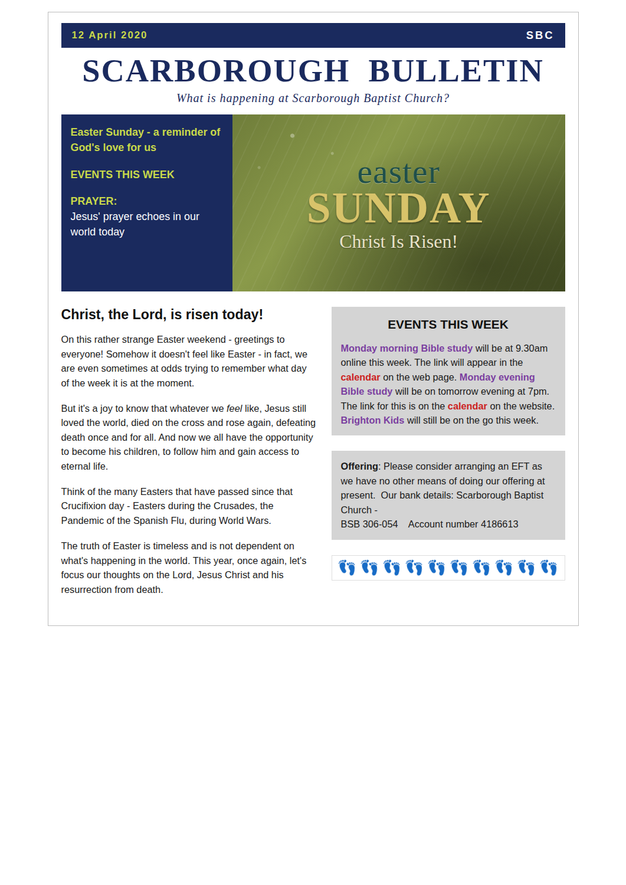12 April 2020 SBC
SCARBOROUGH BULLETIN
What is happening at Scarborough Baptist Church?
Easter Sunday - a reminder of God's love for us
EVENTS THIS WEEK
PRAYER:
Jesus' prayer echoes in our world today
easter SUNDAY Christ Is Risen!
Christ, the Lord, is risen today!
On this rather strange Easter weekend - greetings to everyone! Somehow it doesn't feel like Easter - in fact, we are even sometimes at odds trying to remember what day of the week it is at the moment.
But it's a joy to know that whatever we feel like, Jesus still loved the world, died on the cross and rose again, defeating death once and for all. And now we all have the opportunity to become his children, to follow him and gain access to eternal life.
Think of the many Easters that have passed since that Crucifixion day - Easters during the Crusades, the Pandemic of the Spanish Flu, during World Wars.
The truth of Easter is timeless and is not dependent on what's happening in the world. This year, once again, let's focus our thoughts on the Lord, Jesus Christ and his resurrection from death.
EVENTS THIS WEEK
Monday morning Bible study will be at 9.30am online this week. The link will appear in the calendar on the web page. Monday evening Bible study will be on tomorrow evening at 7pm. The link for this is on the calendar on the website. Brighton Kids will still be on the go this week.
Offering: Please consider arranging an EFT as we have no other means of doing our offering at present. Our bank details: Scarborough Baptist Church -
BSB 306-054 Account number 4186613
👣 👣 👣 👣 👣 👣 👣 👣 👣 👣